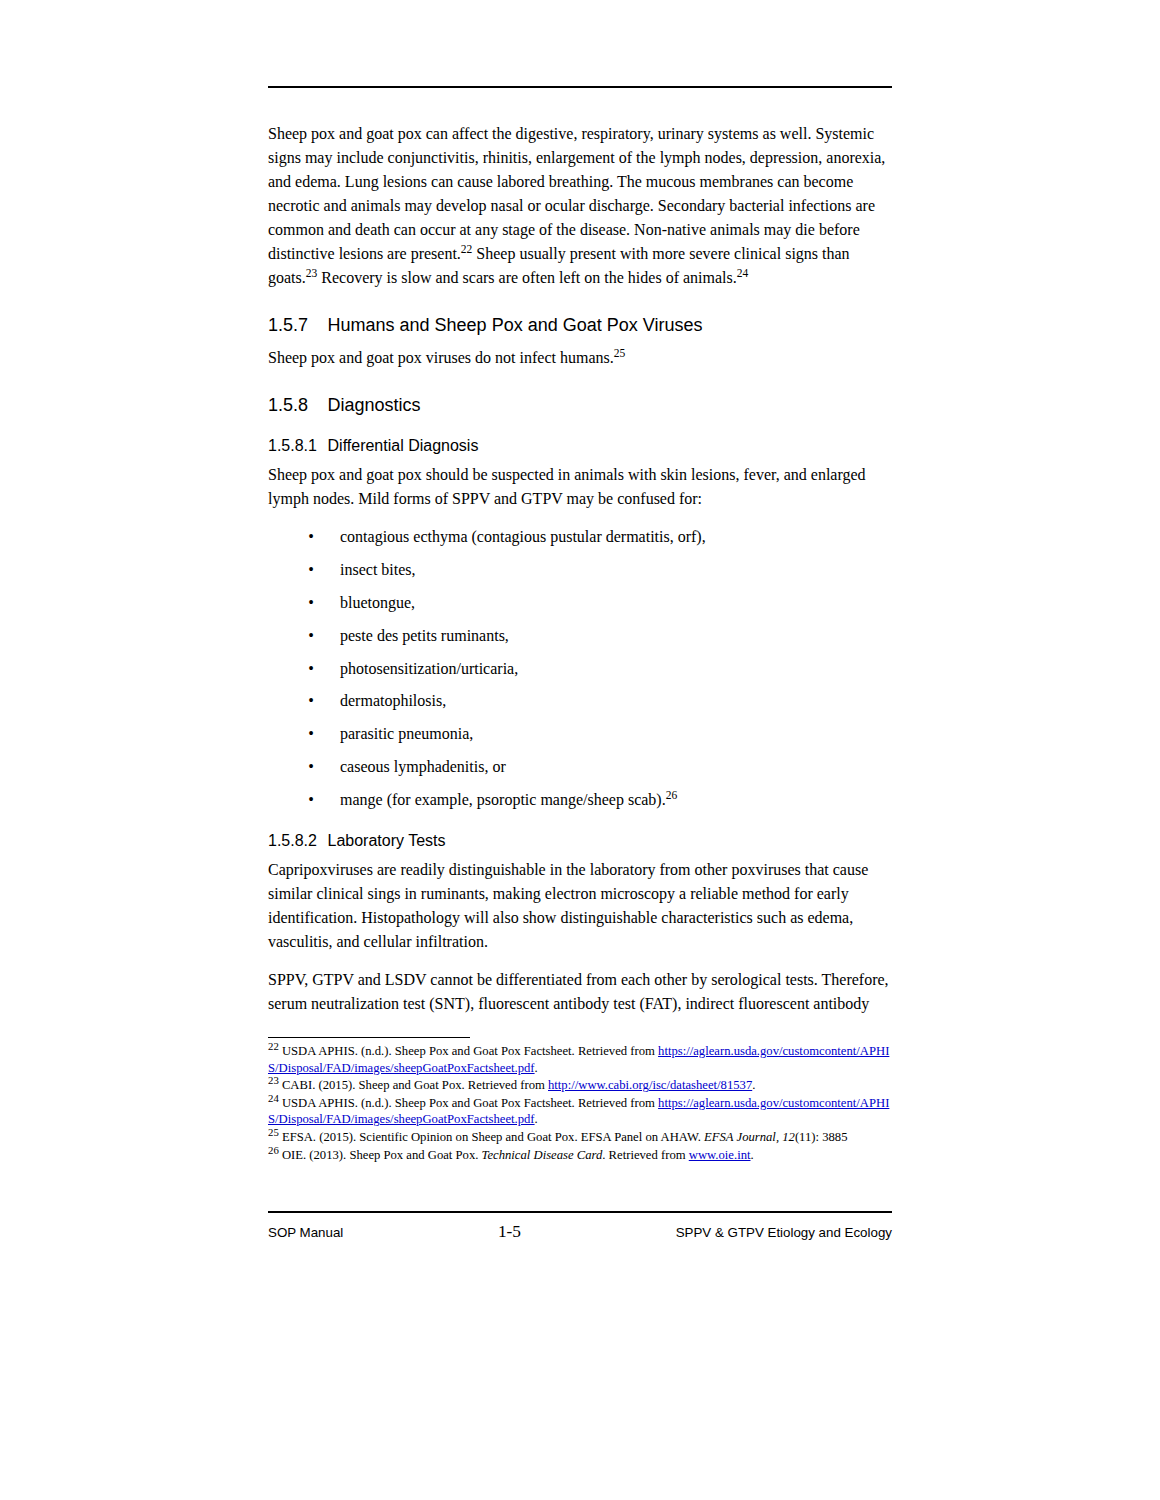Sheep pox and goat pox can affect the digestive, respiratory, urinary systems as well. Systemic signs may include conjunctivitis, rhinitis, enlargement of the lymph nodes, depression, anorexia, and edema. Lung lesions can cause labored breathing. The mucous membranes can become necrotic and animals may develop nasal or ocular discharge. Secondary bacterial infections are common and death can occur at any stage of the disease. Non-native animals may die before distinctive lesions are present.22 Sheep usually present with more severe clinical signs than goats.23 Recovery is slow and scars are often left on the hides of animals.24
1.5.7 Humans and Sheep Pox and Goat Pox Viruses
Sheep pox and goat pox viruses do not infect humans.25
1.5.8 Diagnostics
1.5.8.1 Differential Diagnosis
Sheep pox and goat pox should be suspected in animals with skin lesions, fever, and enlarged lymph nodes. Mild forms of SPPV and GTPV may be confused for:
contagious ecthyma (contagious pustular dermatitis, orf),
insect bites,
bluetongue,
peste des petits ruminants,
photosensitization/urticaria,
dermatophilosis,
parasitic pneumonia,
caseous lymphadenitis, or
mange (for example, psoroptic mange/sheep scab).26
1.5.8.2 Laboratory Tests
Capripoxviruses are readily distinguishable in the laboratory from other poxviruses that cause similar clinical sings in ruminants, making electron microscopy a reliable method for early identification. Histopathology will also show distinguishable characteristics such as edema, vasculitis, and cellular infiltration.
SPPV, GTPV and LSDV cannot be differentiated from each other by serological tests. Therefore, serum neutralization test (SNT), fluorescent antibody test (FAT), indirect fluorescent antibody
22 USDA APHIS. (n.d.). Sheep Pox and Goat Pox Factsheet. Retrieved from https://aglearn.usda.gov/customcontent/APHIS/Disposal/FAD/images/sheepGoatPoxFactsheet.pdf.
23 CABI. (2015). Sheep and Goat Pox. Retrieved from http://www.cabi.org/isc/datasheet/81537.
24 USDA APHIS. (n.d.). Sheep Pox and Goat Pox Factsheet. Retrieved from https://aglearn.usda.gov/customcontent/APHIS/Disposal/FAD/images/sheepGoatPoxFactsheet.pdf.
25 EFSA. (2015). Scientific Opinion on Sheep and Goat Pox. EFSA Panel on AHAW. EFSA Journal, 12(11): 3885
26 OIE. (2013). Sheep Pox and Goat Pox. Technical Disease Card. Retrieved from www.oie.int.
SOP Manual 1-5 SPPV & GTPV Etiology and Ecology